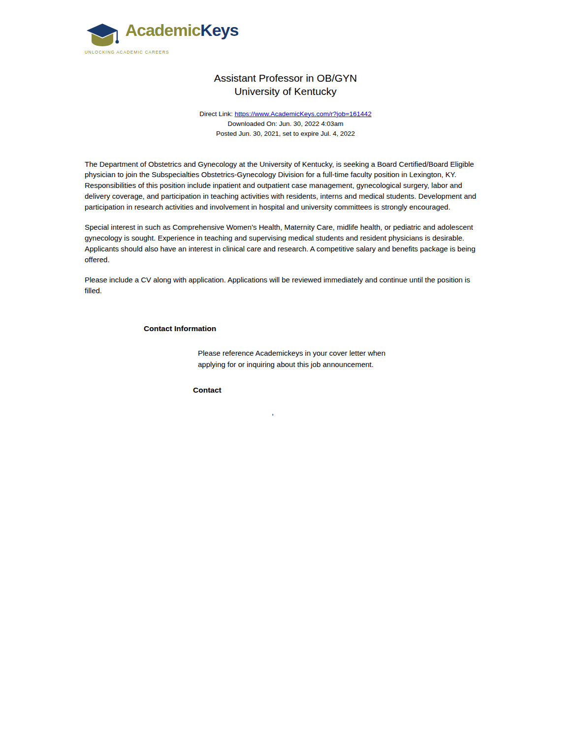Academic Keys
UNLOCKING ACADEMIC CAREERS
Assistant Professor in OB/GYN
University of Kentucky
Direct Link: https://www.AcademicKeys.com/r?job=161442
Downloaded On: Jun. 30, 2022 4:03am
Posted Jun. 30, 2021, set to expire Jul. 4, 2022
The Department of Obstetrics and Gynecology at the University of Kentucky, is seeking a Board Certified/Board Eligible physician to join the Subspecialties Obstetrics-Gynecology Division for a full-time faculty position in Lexington, KY. Responsibilities of this position include inpatient and outpatient case management, gynecological surgery, labor and delivery coverage, and participation in teaching activities with residents, interns and medical students. Development and participation in research activities and involvement in hospital and university committees is strongly encouraged.
Special interest in such as Comprehensive Women’s Health, Maternity Care, midlife health, or pediatric and adolescent gynecology is sought. Experience in teaching and supervising medical students and resident physicians is desirable. Applicants should also have an interest in clinical care and research. A competitive salary and benefits package is being offered.
Please include a CV along with application. Applications will be reviewed immediately and continue until the position is filled.
Contact Information
Please reference Academickeys in your cover letter when
applying for or inquiring about this job announcement.
Contact
,